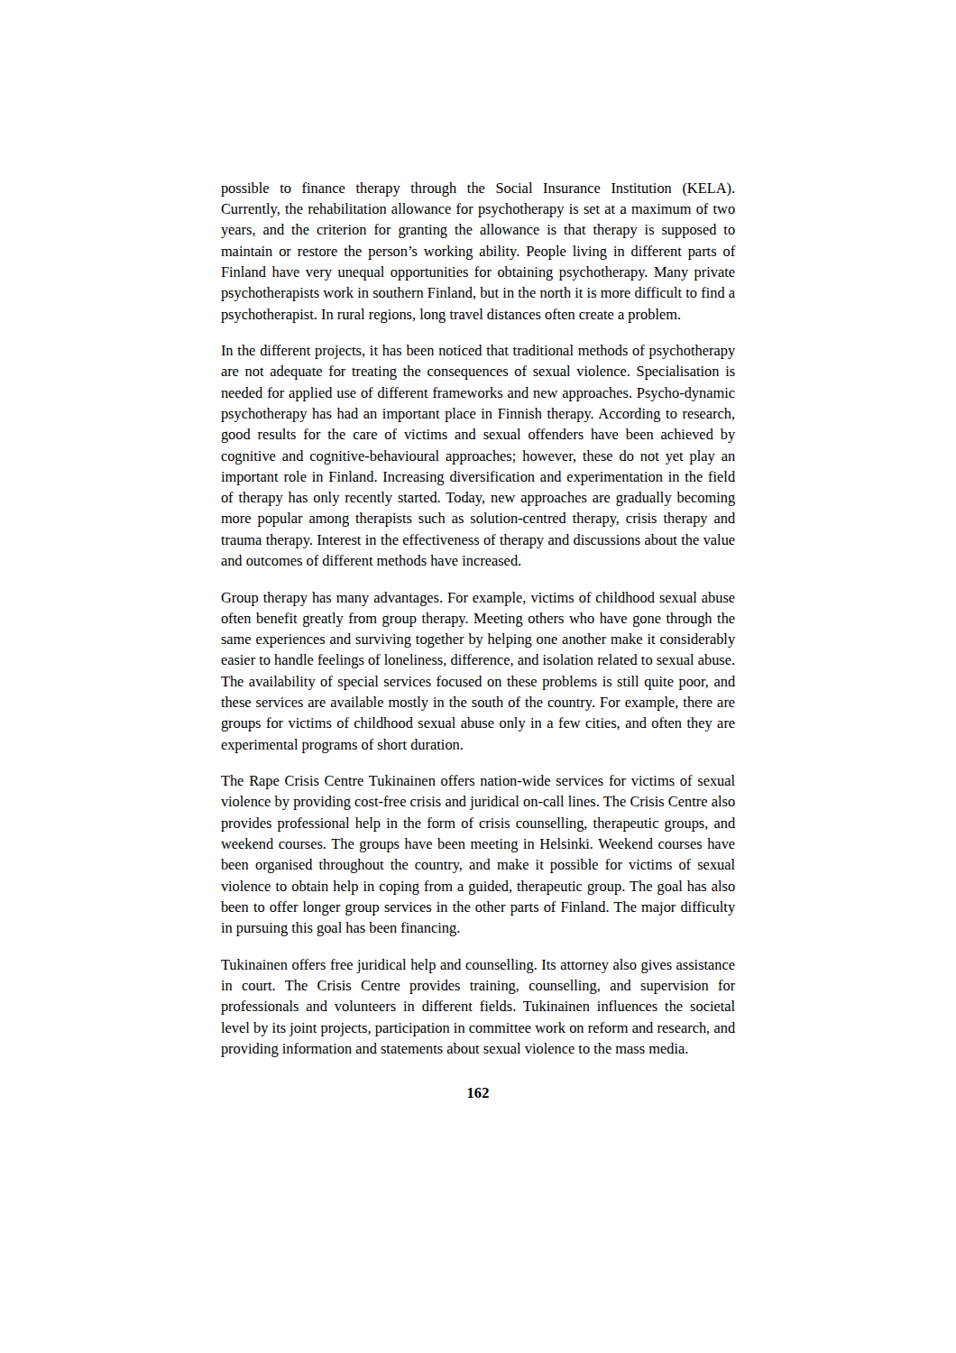possible to finance therapy through the Social Insurance Institution (KELA). Currently, the rehabilitation allowance for psychotherapy is set at a maximum of two years, and the criterion for granting the allowance is that therapy is supposed to maintain or restore the person’s working ability. People living in different parts of Finland have very unequal opportunities for obtaining psychotherapy. Many private psychotherapists work in southern Finland, but in the north it is more difficult to find a psychotherapist. In rural regions, long travel distances often create a problem.
In the different projects, it has been noticed that traditional methods of psychotherapy are not adequate for treating the consequences of sexual violence. Specialisation is needed for applied use of different frameworks and new approaches. Psycho-dynamic psychotherapy has had an important place in Finnish therapy. According to research, good results for the care of victims and sexual offenders have been achieved by cognitive and cognitive-behavioural approaches; however, these do not yet play an important role in Finland. Increasing diversification and experimentation in the field of therapy has only recently started. Today, new approaches are gradually becoming more popular among therapists such as solution-centred therapy, crisis therapy and trauma therapy. Interest in the effectiveness of therapy and discussions about the value and outcomes of different methods have increased.
Group therapy has many advantages. For example, victims of childhood sexual abuse often benefit greatly from group therapy. Meeting others who have gone through the same experiences and surviving together by helping one another make it considerably easier to handle feelings of loneliness, difference, and isolation related to sexual abuse. The availability of special services focused on these problems is still quite poor, and these services are available mostly in the south of the country. For example, there are groups for victims of childhood sexual abuse only in a few cities, and often they are experimental programs of short duration.
The Rape Crisis Centre Tukinainen offers nation-wide services for victims of sexual violence by providing cost-free crisis and juridical on-call lines. The Crisis Centre also provides professional help in the form of crisis counselling, therapeutic groups, and weekend courses. The groups have been meeting in Helsinki. Weekend courses have been organised throughout the country, and make it possible for victims of sexual violence to obtain help in coping from a guided, therapeutic group. The goal has also been to offer longer group services in the other parts of Finland. The major difficulty in pursuing this goal has been financing.
Tukinainen offers free juridical help and counselling. Its attorney also gives assistance in court. The Crisis Centre provides training, counselling, and supervision for professionals and volunteers in different fields. Tukinainen influences the societal level by its joint projects, participation in committee work on reform and research, and providing information and statements about sexual violence to the mass media.
162